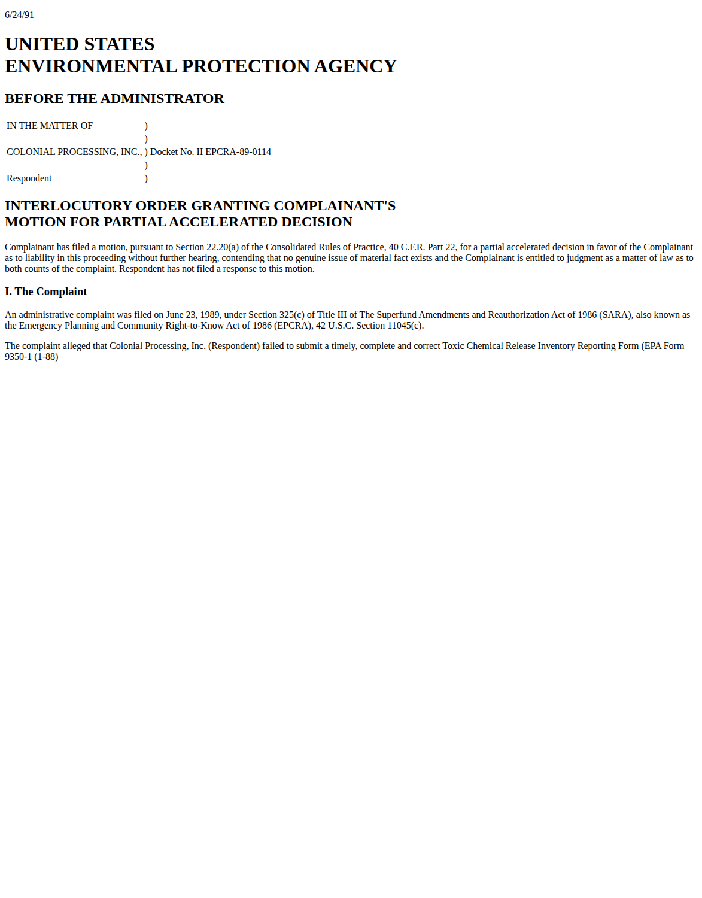6/24/91
UNITED STATES
ENVIRONMENTAL PROTECTION AGENCY
BEFORE THE ADMINISTRATOR
| IN THE MATTER OF | ) | |
| | ) | |
| COLONIAL PROCESSING, INC., | ) | Docket No. II EPCRA-89-0114 |
| | ) | |
| Respondent | ) | |
INTERLOCUTORY ORDER GRANTING COMPLAINANT'S
MOTION FOR PARTIAL ACCELERATED DECISION
Complainant has filed a motion, pursuant to Section 22.20(a) of the Consolidated Rules of Practice, 40 C.F.R. Part 22, for a partial accelerated decision in favor of the Complainant as to liability in this proceeding without further hearing, contending that no genuine issue of material fact exists and the Complainant is entitled to judgment as a matter of law as to both counts of the complaint. Respondent has not filed a response to this motion.
I. The Complaint
An administrative complaint was filed on June 23, 1989, under Section 325(c) of Title III of The Superfund Amendments and Reauthorization Act of 1986 (SARA), also known as the Emergency Planning and Community Right-to-Know Act of 1986 (EPCRA), 42 U.S.C. Section 11045(c).
The complaint alleged that Colonial Processing, Inc. (Respondent) failed to submit a timely, complete and correct Toxic Chemical Release Inventory Reporting Form (EPA Form 9350-1 (1-88)